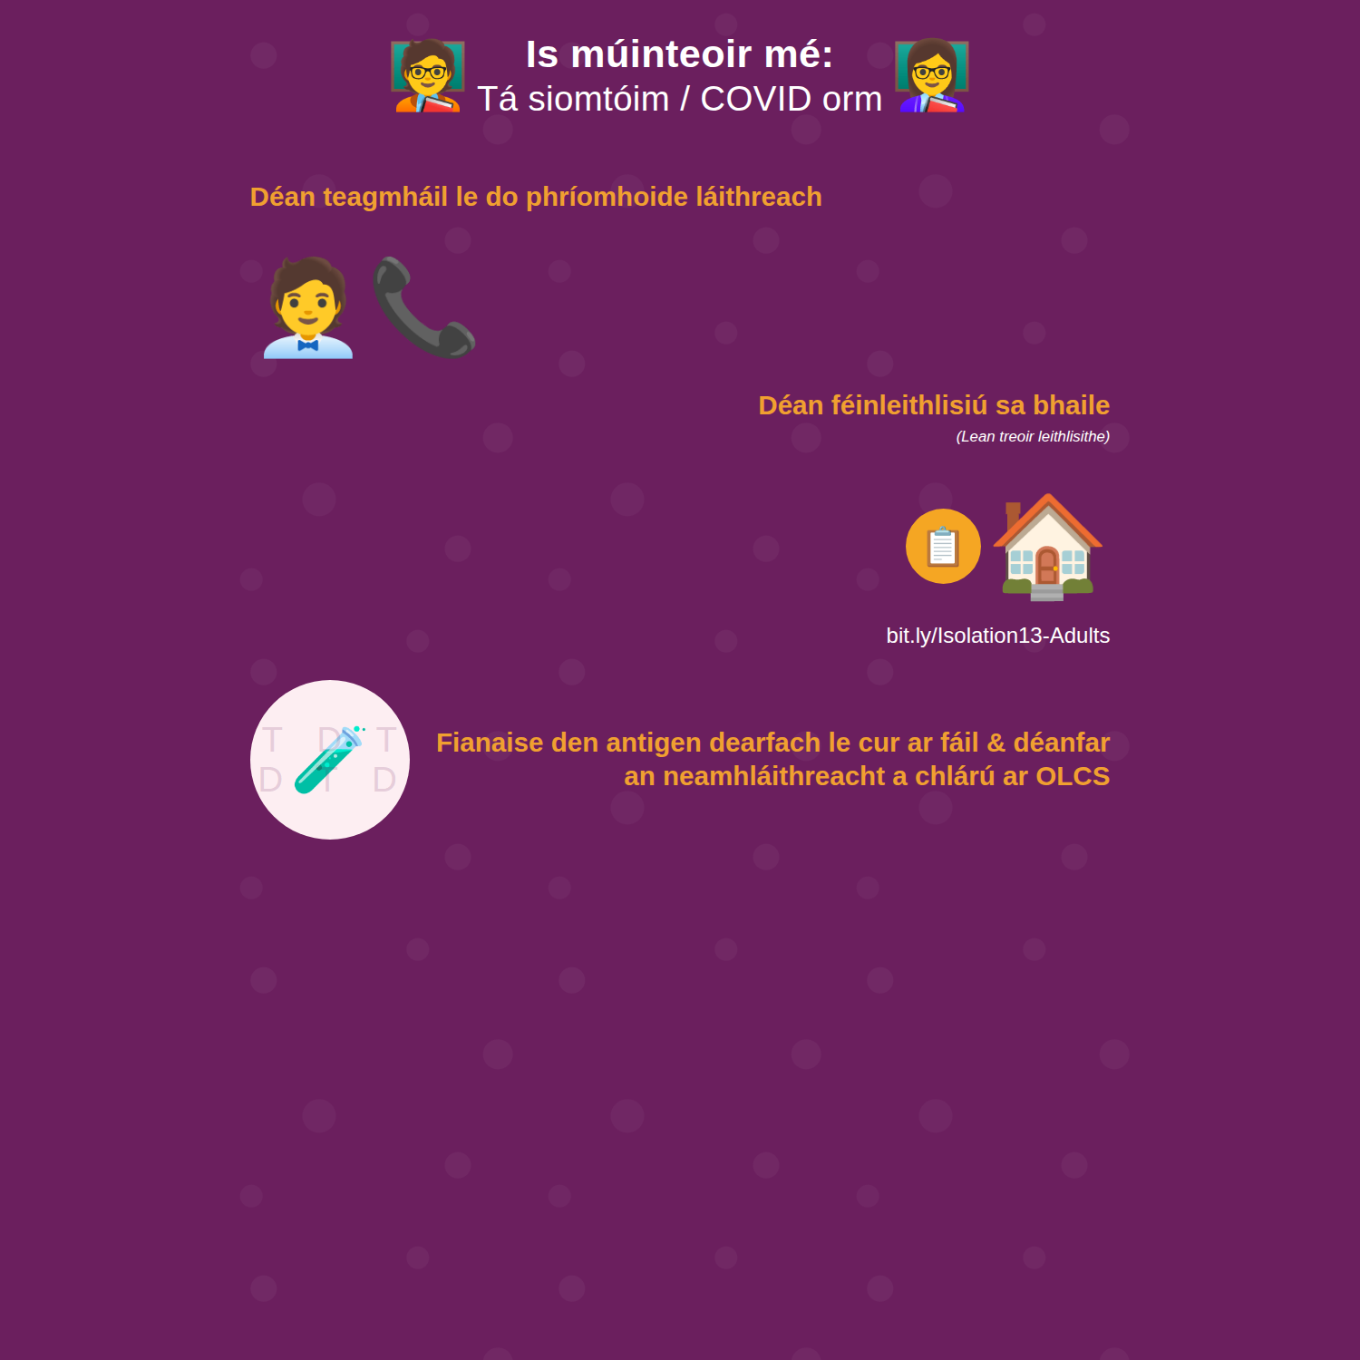🧑‍🏫
Is múinteoir mé:
Tá siomtóim / COVID orm
👩‍🏫
Déan teagmháil le do phríomhoide láithreach
🧑‍💼📞
Déan féinleithlisiú sa bhaile (Lean treoir leithlisithe)
📋 🏠
bit.ly/Isolation13-Adults
🧪
Fianaise den antigen dearfach le cur ar fáil & déanfar an neamhláithreacht a chlárú ar OLCS